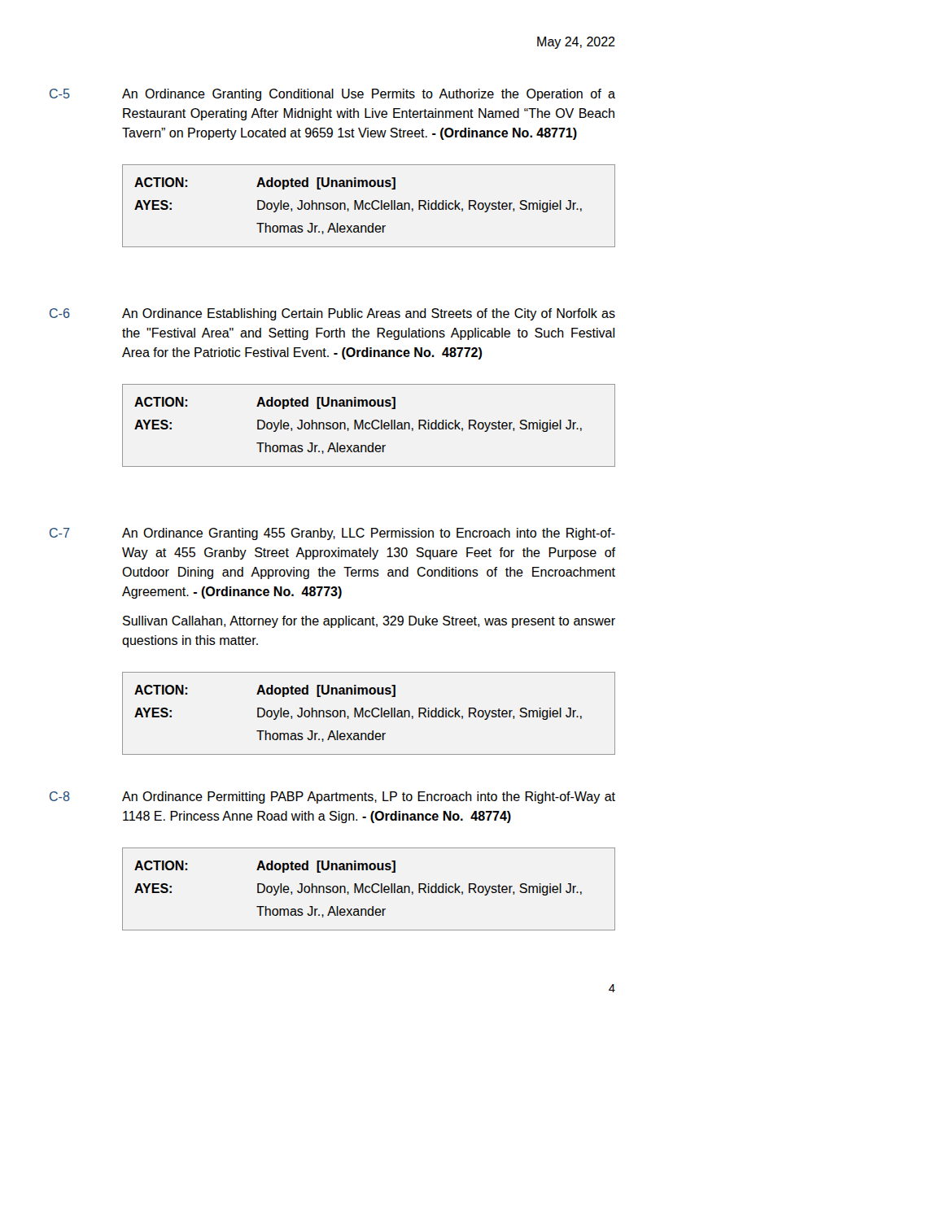May 24, 2022
C-5
An Ordinance Granting Conditional Use Permits to Authorize the Operation of a Restaurant Operating After Midnight with Live Entertainment Named “The OV Beach Tavern” on Property Located at 9659 1st View Street. - (Ordinance No. 48771)
ACTION:
Adopted [Unanimous]
AYES:
Doyle, Johnson, McClellan, Riddick, Royster, Smigiel Jr.,
Thomas Jr., Alexander
C-6
An Ordinance Establishing Certain Public Areas and Streets of the City of Norfolk as the "Festival Area" and Setting Forth the Regulations Applicable to Such Festival Area for the Patriotic Festival Event. - (Ordinance No. 48772)
ACTION:
Adopted [Unanimous]
AYES:
Doyle, Johnson, McClellan, Riddick, Royster, Smigiel Jr.,
Thomas Jr., Alexander
C-7
An Ordinance Granting 455 Granby, LLC Permission to Encroach into the Right-of-Way at 455 Granby Street Approximately 130 Square Feet for the Purpose of Outdoor Dining and Approving the Terms and Conditions of the Encroachment Agreement. - (Ordinance No. 48773)
Sullivan Callahan, Attorney for the applicant, 329 Duke Street, was present to answer questions in this matter.
ACTION:
Adopted [Unanimous]
AYES:
Doyle, Johnson, McClellan, Riddick, Royster, Smigiel Jr.,
Thomas Jr., Alexander
C-8
An Ordinance Permitting PABP Apartments, LP to Encroach into the Right-of-Way at 1148 E. Princess Anne Road with a Sign. - (Ordinance No. 48774)
ACTION:
Adopted [Unanimous]
AYES:
Doyle, Johnson, McClellan, Riddick, Royster, Smigiel Jr.,
Thomas Jr., Alexander
4